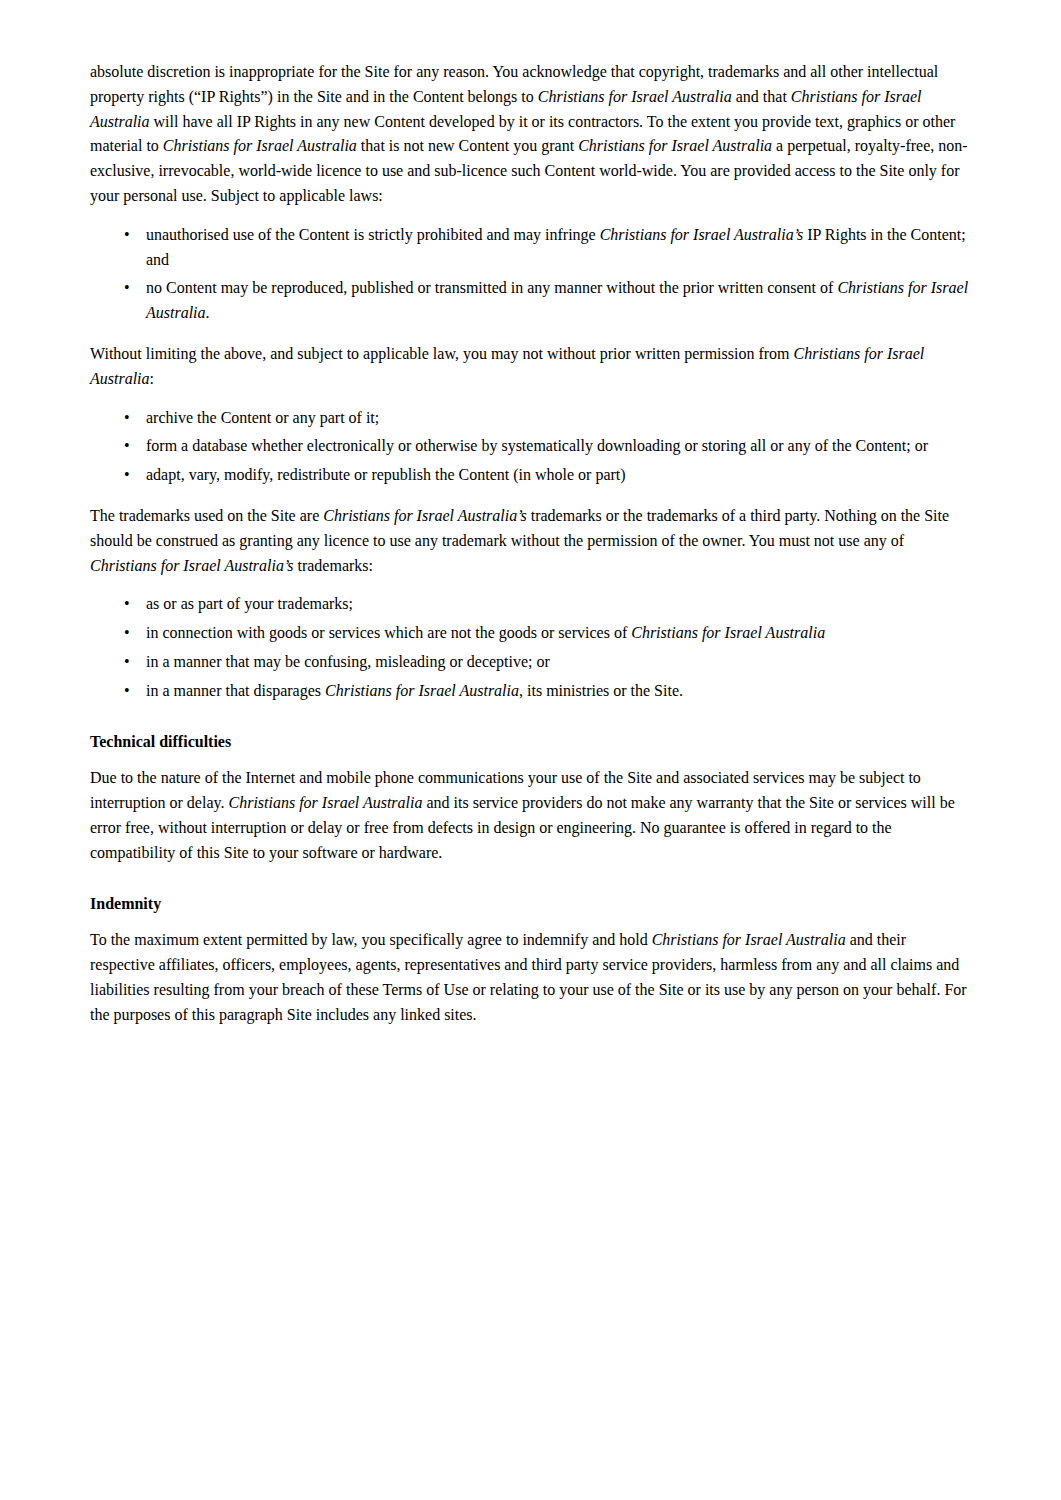absolute discretion is inappropriate for the Site for any reason. You acknowledge that copyright, trademarks and all other intellectual property rights (“IP Rights”) in the Site and in the Content belongs to Christians for Israel Australia and that Christians for Israel Australia will have all IP Rights in any new Content developed by it or its contractors. To the extent you provide text, graphics or other material to Christians for Israel Australia that is not new Content you grant Christians for Israel Australia a perpetual, royalty-free, non-exclusive, irrevocable, world-wide licence to use and sub-licence such Content world-wide. You are provided access to the Site only for your personal use. Subject to applicable laws:
unauthorised use of the Content is strictly prohibited and may infringe Christians for Israel Australia’s IP Rights in the Content; and
no Content may be reproduced, published or transmitted in any manner without the prior written consent of Christians for Israel Australia.
Without limiting the above, and subject to applicable law, you may not without prior written permission from Christians for Israel Australia:
archive the Content or any part of it;
form a database whether electronically or otherwise by systematically downloading or storing all or any of the Content; or
adapt, vary, modify, redistribute or republish the Content (in whole or part)
The trademarks used on the Site are Christians for Israel Australia’s trademarks or the trademarks of a third party. Nothing on the Site should be construed as granting any licence to use any trademark without the permission of the owner. You must not use any of Christians for Israel Australia’s trademarks:
as or as part of your trademarks;
in connection with goods or services which are not the goods or services of Christians for Israel Australia
in a manner that may be confusing, misleading or deceptive; or
in a manner that disparages Christians for Israel Australia, its ministries or the Site.
Technical difficulties
Due to the nature of the Internet and mobile phone communications your use of the Site and associated services may be subject to interruption or delay. Christians for Israel Australia and its service providers do not make any warranty that the Site or services will be error free, without interruption or delay or free from defects in design or engineering. No guarantee is offered in regard to the compatibility of this Site to your software or hardware.
Indemnity
To the maximum extent permitted by law, you specifically agree to indemnify and hold Christians for Israel Australia and their respective affiliates, officers, employees, agents, representatives and third party service providers, harmless from any and all claims and liabilities resulting from your breach of these Terms of Use or relating to your use of the Site or its use by any person on your behalf. For the purposes of this paragraph Site includes any linked sites.